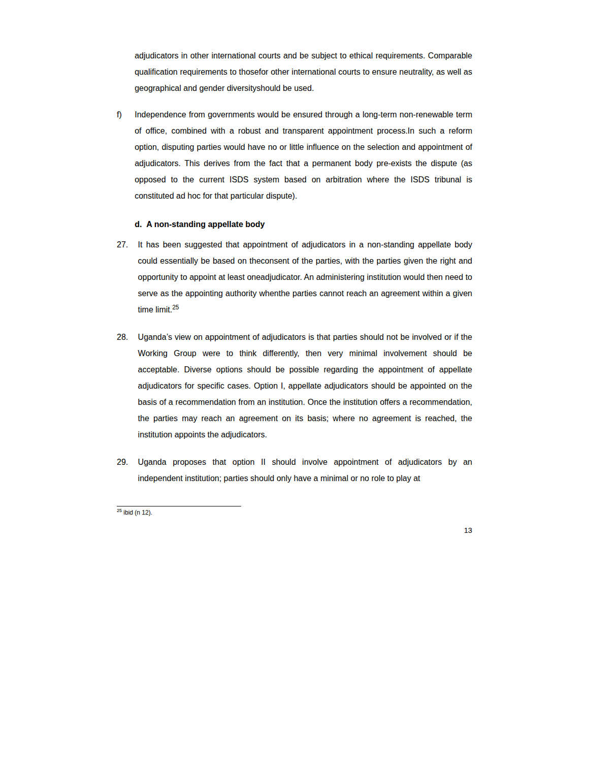adjudicators in other international courts and be subject to ethical requirements. Comparable qualification requirements to thosefor other international courts to ensure neutrality, as well as geographical and gender diversityshould be used.
f) Independence from governments would be ensured through a long-term non-renewable term of office, combined with a robust and transparent appointment process.In such a reform option, disputing parties would have no or little influence on the selection and appointment of adjudicators. This derives from the fact that a permanent body pre-exists the dispute (as opposed to the current ISDS system based on arbitration where the ISDS tribunal is constituted ad hoc for that particular dispute).
d. A non-standing appellate body
27. It has been suggested that appointment of adjudicators in a non-standing appellate body could essentially be based on theconsent of the parties, with the parties given the right and opportunity to appoint at least oneadjudicator. An administering institution would then need to serve as the appointing authority whenthe parties cannot reach an agreement within a given time limit.25
28. Uganda’s view on appointment of adjudicators is that parties should not be involved or if the Working Group were to think differently, then very minimal involvement should be acceptable. Diverse options should be possible regarding the appointment of appellate adjudicators for specific cases. Option I, appellate adjudicators should be appointed on the basis of a recommendation from an institution. Once the institution offers a recommendation, the parties may reach an agreement on its basis; where no agreement is reached, the institution appoints the adjudicators.
29. Uganda proposes that option II should involve appointment of adjudicators by an independent institution; parties should only have a minimal or no role to play at
25 ibid (n 12).
13